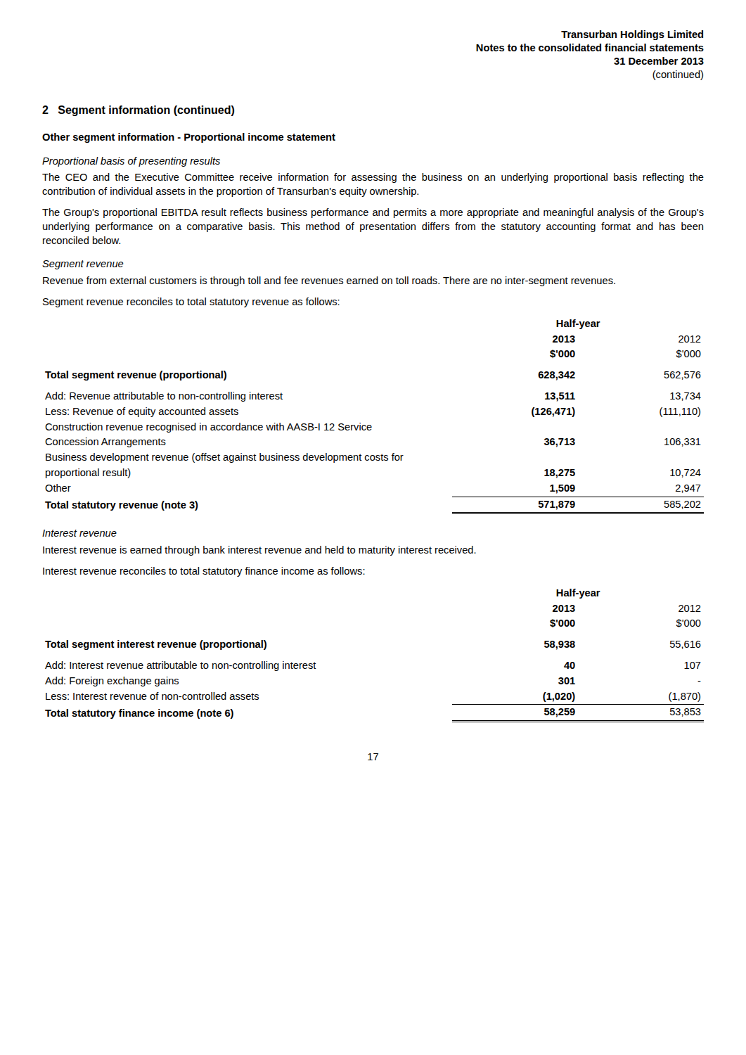Transurban Holdings Limited
Notes to the consolidated financial statements
31 December 2013
(continued)
2 Segment information (continued)
Other segment information - Proportional income statement
Proportional basis of presenting results
The CEO and the Executive Committee receive information for assessing the business on an underlying proportional basis reflecting the contribution of individual assets in the proportion of Transurban's equity ownership.
The Group's proportional EBITDA result reflects business performance and permits a more appropriate and meaningful analysis of the Group's underlying performance on a comparative basis. This method of presentation differs from the statutory accounting format and has been reconciled below.
Segment revenue
Revenue from external customers is through toll and fee revenues earned on toll roads. There are no inter-segment revenues.
Segment revenue reconciles to total statutory revenue as follows:
| | Half-year |
| | 2013 | 2012 |
| | $'000 | $'000 |
| Total segment revenue (proportional) | 628,342 | 562,576 |
| Add: Revenue attributable to non-controlling interest | 13,511 | 13,734 |
| Less: Revenue of equity accounted assets | (126,471) | (111,110) |
| Construction revenue recognised in accordance with AASB-I 12 Service | | |
| Concession Arrangements | 36,713 | 106,331 |
| Business development revenue (offset against business development costs for | | |
| proportional result) | 18,275 | 10,724 |
| Other | 1,509 | 2,947 |
| Total statutory revenue (note 3) | 571,879 | 585,202 |
Interest revenue
Interest revenue is earned through bank interest revenue and held to maturity interest received.
Interest revenue reconciles to total statutory finance income as follows:
| | Half-year |
| | 2013 | 2012 |
| | $'000 | $'000 |
| Total segment interest revenue (proportional) | 58,938 | 55,616 |
| Add: Interest revenue attributable to non-controlling interest | 40 | 107 |
| Add: Foreign exchange gains | 301 | - |
| Less: Interest revenue of non-controlled assets | (1,020) | (1,870) |
| Total statutory finance income (note 6) | 58,259 | 53,853 |
17